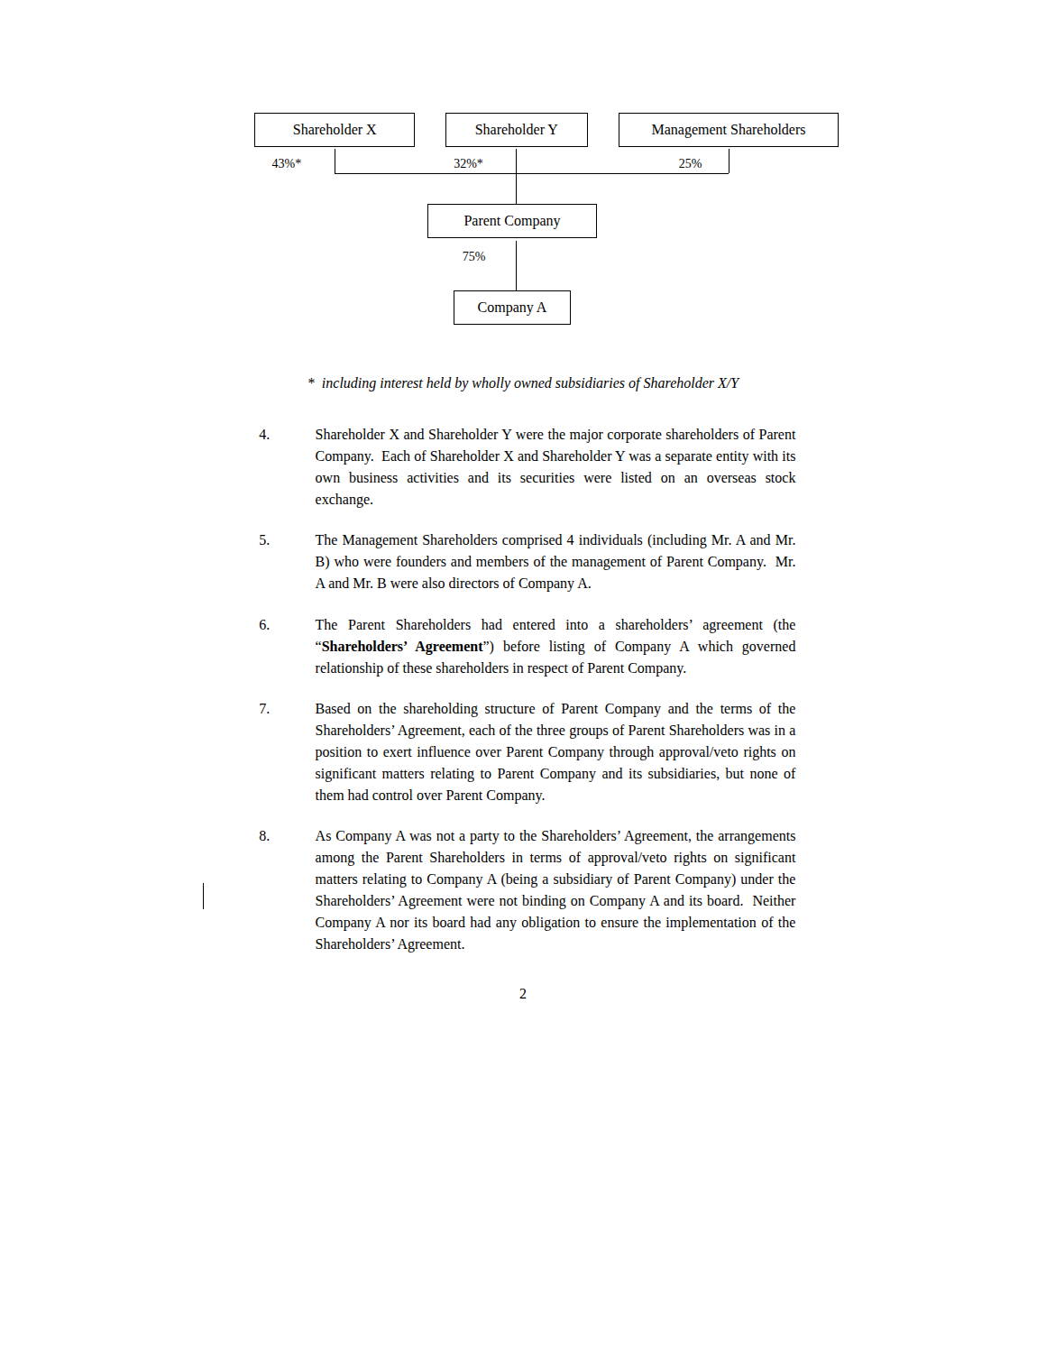Shareholder X
Shareholder Y
Management Shareholders
43%*
32%*
25%
Parent Company
75%
Company A
* including interest held by wholly owned subsidiaries of Shareholder X/Y
4. Shareholder X and Shareholder Y were the major corporate shareholders of Parent Company. Each of Shareholder X and Shareholder Y was a separate entity with its own business activities and its securities were listed on an overseas stock exchange.
5. The Management Shareholders comprised 4 individuals (including Mr. A and Mr. B) who were founders and members of the management of Parent Company. Mr. A and Mr. B were also directors of Company A.
6. The Parent Shareholders had entered into a shareholders’ agreement (the “Shareholders’ Agreement”) before listing of Company A which governed relationship of these shareholders in respect of Parent Company.
7. Based on the shareholding structure of Parent Company and the terms of the Shareholders’ Agreement, each of the three groups of Parent Shareholders was in a position to exert influence over Parent Company through approval/veto rights on significant matters relating to Parent Company and its subsidiaries, but none of them had control over Parent Company.
8. As Company A was not a party to the Shareholders’ Agreement, the arrangements among the Parent Shareholders in terms of approval/veto rights on significant matters relating to Company A (being a subsidiary of Parent Company) under the Shareholders’ Agreement were not binding on Company A and its board. Neither Company A nor its board had any obligation to ensure the implementation of the Shareholders’ Agreement.
2